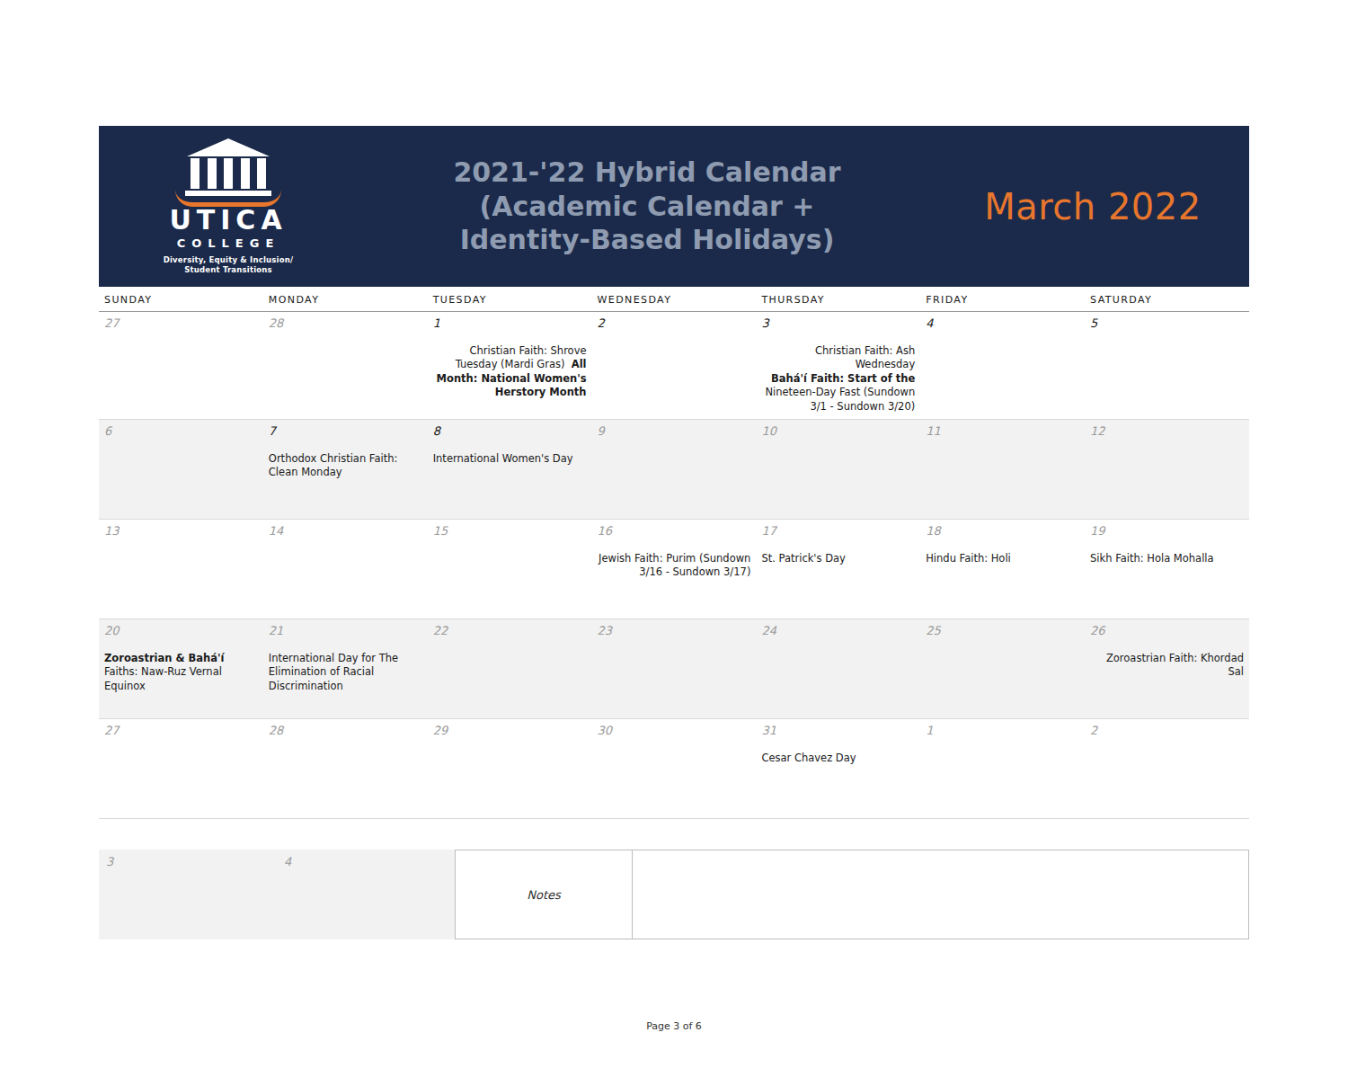UTICA
COLLEGE
Diversity, Equity & Inclusion/
Student Transitions
2021-'22 Hybrid Calendar
(Academic Calendar +
Identity-Based Holidays)
March 2022
| SUNDAY | MONDAY | TUESDAY | WEDNESDAY | THURSDAY | FRIDAY | SATURDAY |
| --- | --- | --- | --- | --- | --- | --- |
| 27 | 28 | 1 Christian Faith: Shrove Tuesday (Mardi Gras) All Month: National Women's Herstory Month | 2 | 3 Christian Faith: Ash Wednesday Bahá'í Faith: Start of the Nineteen-Day Fast (Sundown 3/1 - Sundown 3/20) | 4 | 5 |
| 6 | 7 Orthodox Christian Faith: Clean Monday | 8 International Women's Day | 9 | 10 | 11 | 12 |
| 13 | 14 | 15 | 16 Jewish Faith: Purim (Sundown 3/16 - Sundown 3/17) | 17 St. Patrick's Day | 18 Hindu Faith: Holi | 19 Sikh Faith: Hola Mohalla |
| 20 Zoroastrian & Bahá'í Faiths: Naw-Ruz Vernal Equinox | 21 International Day for The Elimination of Racial Discrimination | 22 | 23 | 24 | 25 | 26 Zoroastrian Faith: Khordad Sal |
| 27 | 28 | 29 | 30 | 31 Cesar Chavez Day | 1 | 2 |
3
4
Notes
Page 3 of 6